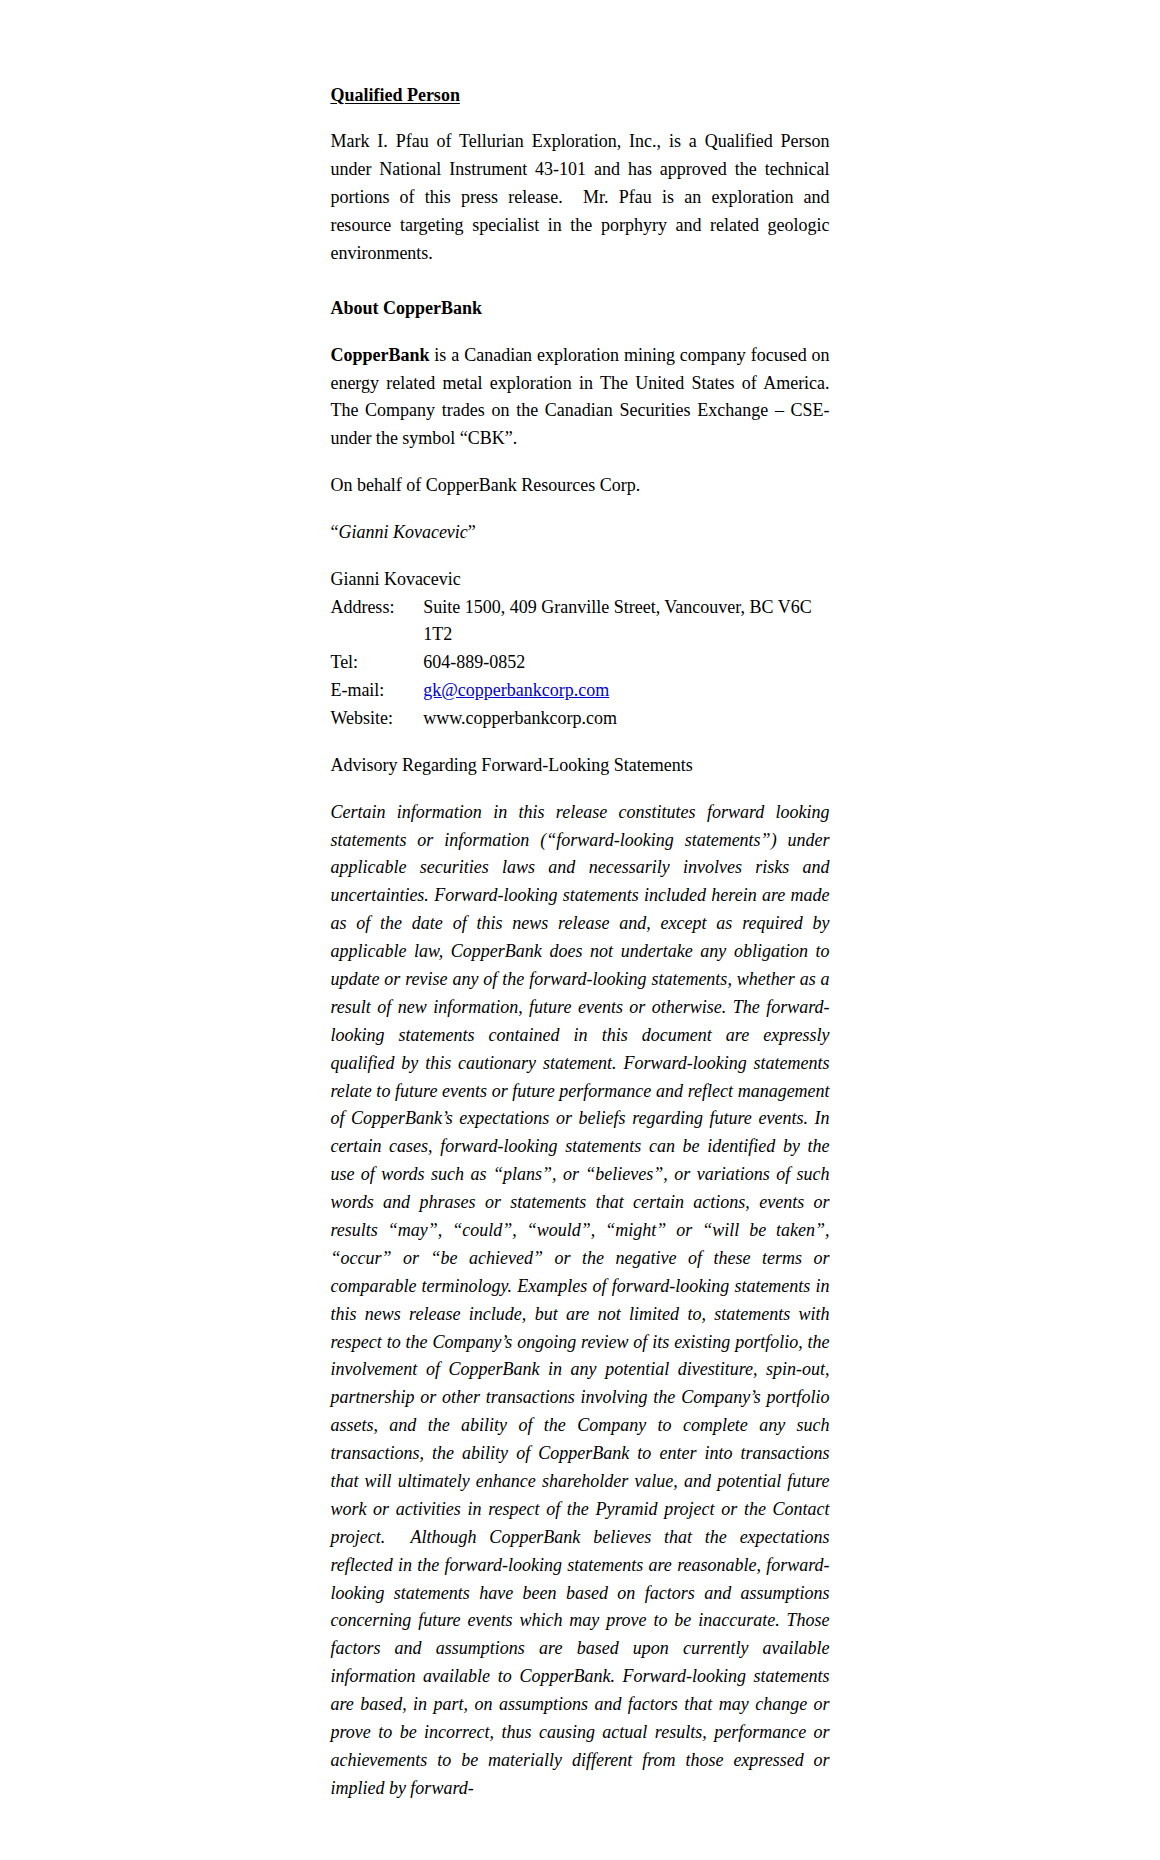Qualified Person
Mark I. Pfau of Tellurian Exploration, Inc., is a Qualified Person under National Instrument 43-101 and has approved the technical portions of this press release. Mr. Pfau is an exploration and resource targeting specialist in the porphyry and related geologic environments.
About CopperBank
CopperBank is a Canadian exploration mining company focused on energy related metal exploration in The United States of America. The Company trades on the Canadian Securities Exchange – CSE- under the symbol “CBK”.
On behalf of CopperBank Resources Corp.
“Gianni Kovacevic”
| Gianni Kovacevic |
| Address: | Suite 1500, 409 Granville Street, Vancouver, BC V6C 1T2 |
| Tel: | 604-889-0852 |
| E-mail: | gk@copperbankcorp.com |
| Website: | www.copperbankcorp.com |
Advisory Regarding Forward-Looking Statements
Certain information in this release constitutes forward looking statements or information (“forward-looking statements”) under applicable securities laws and necessarily involves risks and uncertainties. Forward-looking statements included herein are made as of the date of this news release and, except as required by applicable law, CopperBank does not undertake any obligation to update or revise any of the forward-looking statements, whether as a result of new information, future events or otherwise. The forward-looking statements contained in this document are expressly qualified by this cautionary statement. Forward-looking statements relate to future events or future performance and reflect management of CopperBank’s expectations or beliefs regarding future events. In certain cases, forward-looking statements can be identified by the use of words such as “plans”, or “believes”, or variations of such words and phrases or statements that certain actions, events or results “may”, “could”, “would”, “might” or “will be taken”, “occur” or “be achieved” or the negative of these terms or comparable terminology. Examples of forward-looking statements in this news release include, but are not limited to, statements with respect to the Company’s ongoing review of its existing portfolio, the involvement of CopperBank in any potential divestiture, spin-out, partnership or other transactions involving the Company’s portfolio assets, and the ability of the Company to complete any such transactions, the ability of CopperBank to enter into transactions that will ultimately enhance shareholder value, and potential future work or activities in respect of the Pyramid project or the Contact project. Although CopperBank believes that the expectations reflected in the forward-looking statements are reasonable, forward-looking statements have been based on factors and assumptions concerning future events which may prove to be inaccurate. Those factors and assumptions are based upon currently available information available to CopperBank. Forward-looking statements are based, in part, on assumptions and factors that may change or prove to be incorrect, thus causing actual results, performance or achievements to be materially different from those expressed or implied by forward-